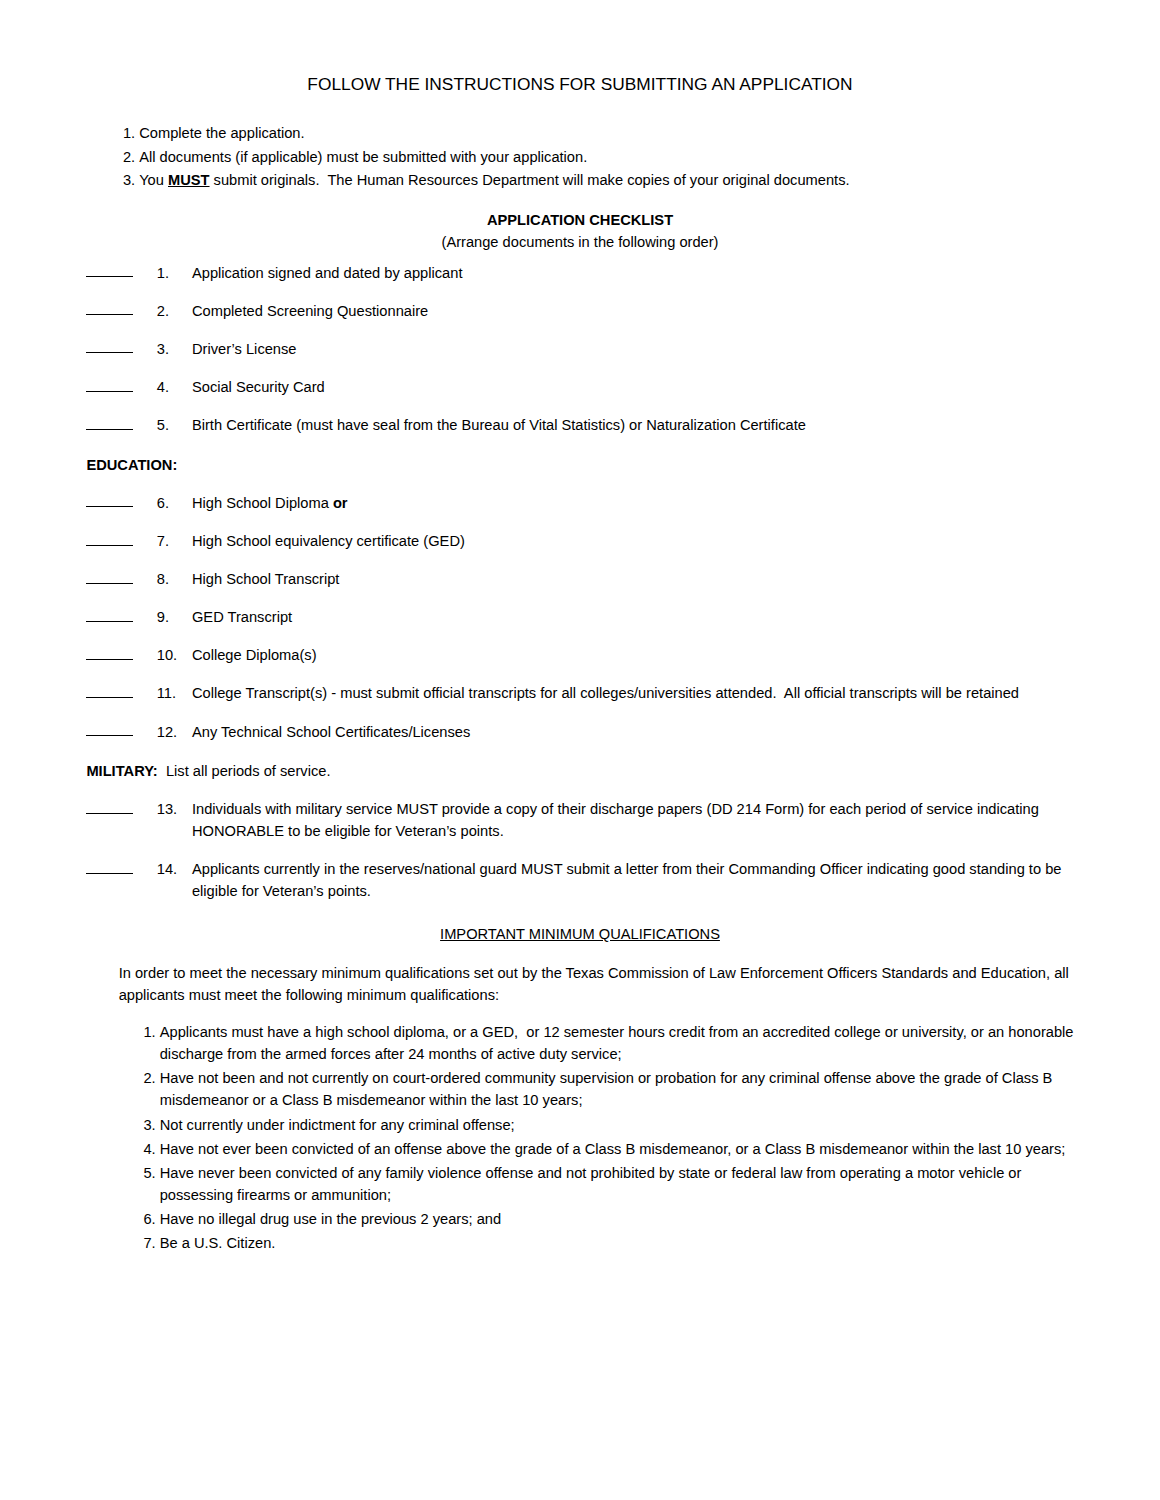FOLLOW THE INSTRUCTIONS FOR SUBMITTING AN APPLICATION
Complete the application.
All documents (if applicable) must be submitted with your application.
You MUST submit originals. The Human Resources Department will make copies of your original documents.
APPLICATION CHECKLIST
(Arrange documents in the following order)
1. Application signed and dated by applicant
2. Completed Screening Questionnaire
3. Driver’s License
4. Social Security Card
5. Birth Certificate (must have seal from the Bureau of Vital Statistics) or Naturalization Certificate
EDUCATION:
6. High School Diploma or
7. High School equivalency certificate (GED)
8. High School Transcript
9. GED Transcript
10. College Diploma(s)
11. College Transcript(s) - must submit official transcripts for all colleges/universities attended. All official transcripts will be retained
12. Any Technical School Certificates/Licenses
MILITARY: List all periods of service.
13. Individuals with military service MUST provide a copy of their discharge papers (DD 214 Form) for each period of service indicating HONORABLE to be eligible for Veteran’s points.
14. Applicants currently in the reserves/national guard MUST submit a letter from their Commanding Officer indicating good standing to be eligible for Veteran’s points.
IMPORTANT MINIMUM QUALIFICATIONS
In order to meet the necessary minimum qualifications set out by the Texas Commission of Law Enforcement Officers Standards and Education, all applicants must meet the following minimum qualifications:
Applicants must have a high school diploma, or a GED, or 12 semester hours credit from an accredited college or university, or an honorable discharge from the armed forces after 24 months of active duty service;
Have not been and not currently on court-ordered community supervision or probation for any criminal offense above the grade of Class B misdemeanor or a Class B misdemeanor within the last 10 years;
Not currently under indictment for any criminal offense;
Have not ever been convicted of an offense above the grade of a Class B misdemeanor, or a Class B misdemeanor within the last 10 years;
Have never been convicted of any family violence offense and not prohibited by state or federal law from operating a motor vehicle or possessing firearms or ammunition;
Have no illegal drug use in the previous 2 years; and
Be a U.S. Citizen.